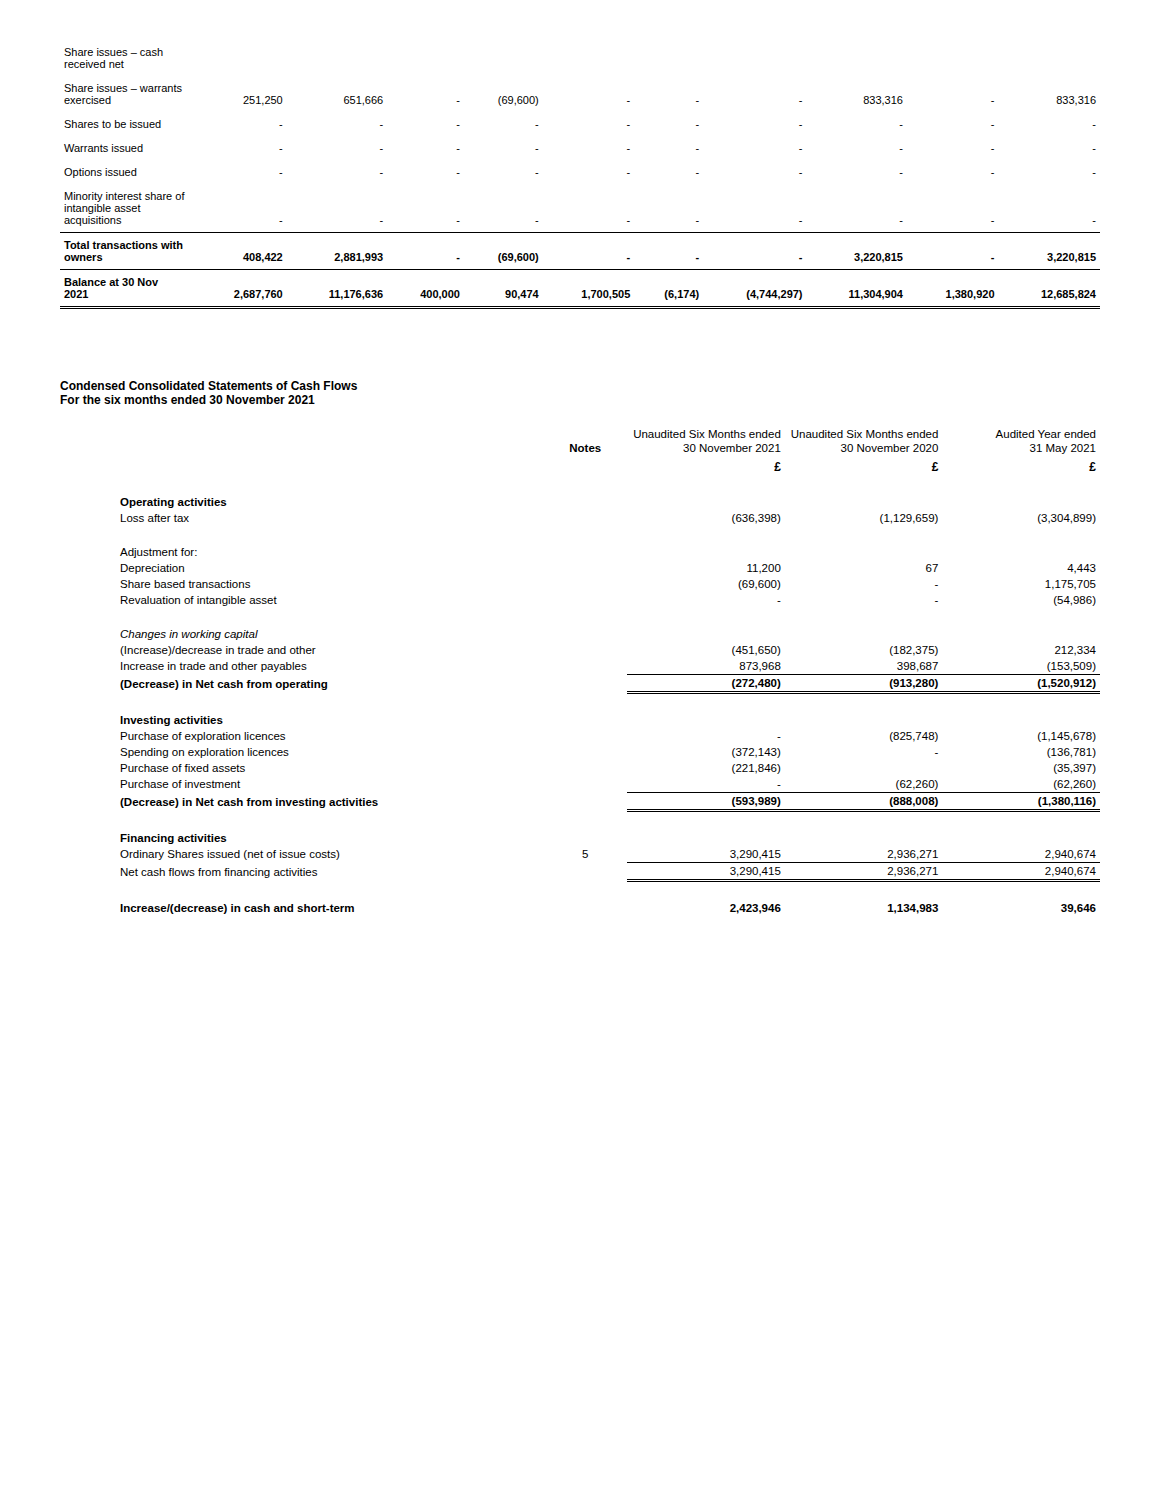| Share issues – cash received net | | | | | | | | | | |
| Share issues – warrants exercised | 251,250 | 651,666 | - | (69,600) | - | - | - | 833,316 | - | 833,316 |
| Shares to be issued | - | - | - | - | - | - | - | - | - | - |
| Warrants issued | - | - | - | - | - | - | - | - | - | - |
| Options issued | - | - | - | - | - | - | - | - | - | - |
| Minority interest share of intangible asset acquisitions | - | - | - | - | - | - | - | - | - | - |
| Total transactions with owners | 408,422 | 2,881,993 | - | (69,600) | - | - | - | 3,220,815 | - | 3,220,815 |
| Balance at 30 Nov 2021 | 2,687,760 | 11,176,636 | 400,000 | 90,474 | 1,700,505 | (6,174) | (4,744,297) | 11,304,904 | 1,380,920 | 12,685,824 |
Condensed Consolidated Statements of Cash Flows
For the six months ended 30 November 2021
| | Notes | Unaudited Six Months ended 30 November 2021 | Unaudited Six Months ended 30 November 2020 | Audited Year ended 31 May 2021 |
| | | £ | £ | £ |
| Operating activities | | | | |
| Loss after tax | | (636,398) | (1,129,659) | (3,304,899) |
| Adjustment for: | | | | |
| Depreciation | | 11,200 | 67 | 4,443 |
| Share based transactions | | (69,600) | - | 1,175,705 |
| Revaluation of intangible asset | | - | - | (54,986) |
| Changes in working capital | | | | |
| (Increase)/decrease in trade and other | | (451,650) | (182,375) | 212,334 |
| Increase in trade and other payables | | 873,968 | 398,687 | (153,509) |
| (Decrease) in Net cash from operating | | (272,480) | (913,280) | (1,520,912) |
| Investing activities | | | | |
| Purchase of exploration licences | | - | (825,748) | (1,145,678) |
| Spending on exploration licences | | (372,143) | - | (136,781) |
| Purchase of fixed assets | | (221,846) | | (35,397) |
| Purchase of investment | | - | (62,260) | (62,260) |
| (Decrease) in Net cash from investing activities | | (593,989) | (888,008) | (1,380,116) |
| Financing activities | | | | |
| Ordinary Shares issued (net of issue costs) | 5 | 3,290,415 | 2,936,271 | 2,940,674 |
| Net cash flows from financing activities | | 3,290,415 | 2,936,271 | 2,940,674 |
| Increase/(decrease) in cash and short-term | | 2,423,946 | 1,134,983 | 39,646 |